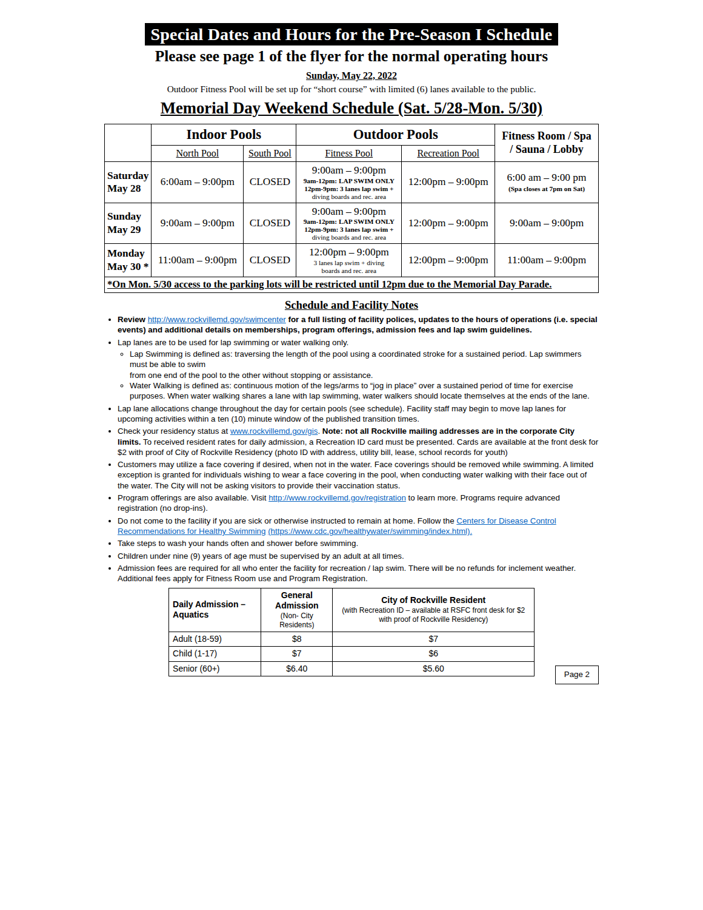Special Dates and Hours for the Pre-Season I Schedule
Please see page 1 of the flyer for the normal operating hours
Sunday, May 22, 2022
Outdoor Fitness Pool will be set up for “short course” with limited (6) lanes available to the public.
Memorial Day Weekend Schedule (Sat. 5/28-Mon. 5/30)
| | Indoor Pools | Outdoor Pools | Fitness Room / Spa / Sauna / Lobby |
| --- | --- | --- | --- |
| North Pool | South Pool | Fitness Pool | Recreation Pool |
| Saturday May 28 | 6:00am – 9:00pm | CLOSED | 9:00am – 9:00pm 9am-12pm: LAP SWIM ONLY 12pm-9pm: 3 lanes lap swim + diving boards and rec. area | 12:00pm – 9:00pm | 6:00 am – 9:00 pm (Spa closes at 7pm on Sat) |
| Sunday May 29 | 9:00am – 9:00pm | CLOSED | 9:00am – 9:00pm 9am-12pm: LAP SWIM ONLY 12pm-9pm: 3 lanes lap swim + diving boards and rec. area | 12:00pm – 9:00pm | 9:00am – 9:00pm |
| Monday May 30 * | 11:00am – 9:00pm | CLOSED | 12:00pm – 9:00pm 3 lanes lap swim + diving boards and rec. area | 12:00pm – 9:00pm | 11:00am – 9:00pm |
| *On Mon. 5/30 access to the parking lots will be restricted until 12pm due to the Memorial Day Parade. |
Schedule and Facility Notes
Review http://www.rockvillemd.gov/swimcenter for a full listing of facility polices, updates to the hours of operations (i.e. special events) and additional details on memberships, program offerings, admission fees and lap swim guidelines.
Lap lanes are to be used for lap swimming or water walking only.
Lap Swimming is defined as: traversing the length of the pool using a coordinated stroke for a sustained period. Lap swimmers must be able to swim
from one end of the pool to the other without stopping or assistance.
Water Walking is defined as: continuous motion of the legs/arms to “jog in place” over a sustained period of time for exercise purposes. When water walking shares a lane with lap swimming, water walkers should locate themselves at the ends of the lane.
Lap lane allocations change throughout the day for certain pools (see schedule). Facility staff may begin to move lap lanes for upcoming activities within a ten (10) minute window of the published transition times.
Check your residency status at www.rockvillemd.gov/gis. Note: not all Rockville mailing addresses are in the corporate City limits. To received resident rates for daily admission, a Recreation ID card must be presented. Cards are available at the front desk for $2 with proof of City of Rockville Residency (photo ID with address, utility bill, lease, school records for youth)
Customers may utilize a face covering if desired, when not in the water. Face coverings should be removed while swimming. A limited exception is granted for individuals wishing to wear a face covering in the pool, when conducting water walking with their face out of the water. The City will not be asking visitors to provide their vaccination status.
Program offerings are also available. Visit http://www.rockvillemd.gov/registration to learn more. Programs require advanced registration (no drop-ins).
Do not come to the facility if you are sick or otherwise instructed to remain at home. Follow the Centers for Disease Control Recommendations for Healthy Swimming (https://www.cdc.gov/healthywater/swimming/index.html).
Take steps to wash your hands often and shower before swimming.
Children under nine (9) years of age must be supervised by an adult at all times.
Admission fees are required for all who enter the facility for recreation / lap swim. There will be no refunds for inclement weather. Additional fees apply for Fitness Room use and Program Registration.
| Daily Admission – Aquatics | General Admission (Non- City Residents) | City of Rockville Resident (with Recreation ID – available at RSFC front desk for $2 with proof of Rockville Residency) |
| --- | --- | --- |
| Adult (18-59) | $8 | $7 |
| Child (1-17) | $7 | $6 |
| Senior (60+) | $6.40 | $5.60 |
Page 2